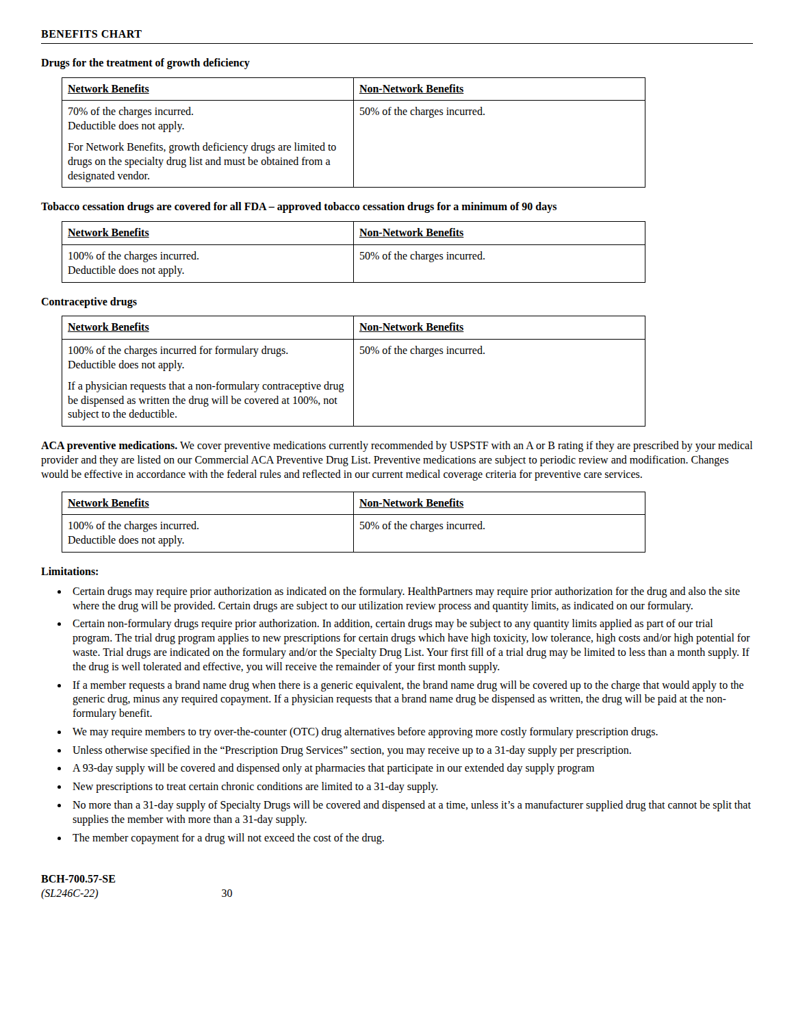BENEFITS CHART
Drugs for the treatment of growth deficiency
| Network Benefits | Non-Network Benefits |
| --- | --- |
| 70% of the charges incurred. Deductible does not apply. For Network Benefits, growth deficiency drugs are limited to drugs on the specialty drug list and must be obtained from a designated vendor. | 50% of the charges incurred. |
Tobacco cessation drugs are covered for all FDA – approved tobacco cessation drugs for a minimum of 90 days
| Network Benefits | Non-Network Benefits |
| --- | --- |
| 100% of the charges incurred. Deductible does not apply. | 50% of the charges incurred. |
Contraceptive drugs
| Network Benefits | Non-Network Benefits |
| --- | --- |
| 100% of the charges incurred for formulary drugs. Deductible does not apply. If a physician requests that a non-formulary contraceptive drug be dispensed as written the drug will be covered at 100%, not subject to the deductible. | 50% of the charges incurred. |
ACA preventive medications. We cover preventive medications currently recommended by USPSTF with an A or B rating if they are prescribed by your medical provider and they are listed on our Commercial ACA Preventive Drug List. Preventive medications are subject to periodic review and modification. Changes would be effective in accordance with the federal rules and reflected in our current medical coverage criteria for preventive care services.
| Network Benefits | Non-Network Benefits |
| --- | --- |
| 100% of the charges incurred. Deductible does not apply. | 50% of the charges incurred. |
Limitations:
Certain drugs may require prior authorization as indicated on the formulary. HealthPartners may require prior authorization for the drug and also the site where the drug will be provided. Certain drugs are subject to our utilization review process and quantity limits, as indicated on our formulary.
Certain non-formulary drugs require prior authorization. In addition, certain drugs may be subject to any quantity limits applied as part of our trial program. The trial drug program applies to new prescriptions for certain drugs which have high toxicity, low tolerance, high costs and/or high potential for waste. Trial drugs are indicated on the formulary and/or the Specialty Drug List. Your first fill of a trial drug may be limited to less than a month supply. If the drug is well tolerated and effective, you will receive the remainder of your first month supply.
If a member requests a brand name drug when there is a generic equivalent, the brand name drug will be covered up to the charge that would apply to the generic drug, minus any required copayment. If a physician requests that a brand name drug be dispensed as written, the drug will be paid at the non-formulary benefit.
We may require members to try over-the-counter (OTC) drug alternatives before approving more costly formulary prescription drugs.
Unless otherwise specified in the “Prescription Drug Services” section, you may receive up to a 31-day supply per prescription.
A 93-day supply will be covered and dispensed only at pharmacies that participate in our extended day supply program
New prescriptions to treat certain chronic conditions are limited to a 31-day supply.
No more than a 31-day supply of Specialty Drugs will be covered and dispensed at a time, unless it’s a manufacturer supplied drug that cannot be split that supplies the member with more than a 31-day supply.
The member copayment for a drug will not exceed the cost of the drug.
BCH-700.57-SE
(SL246C-22) 30